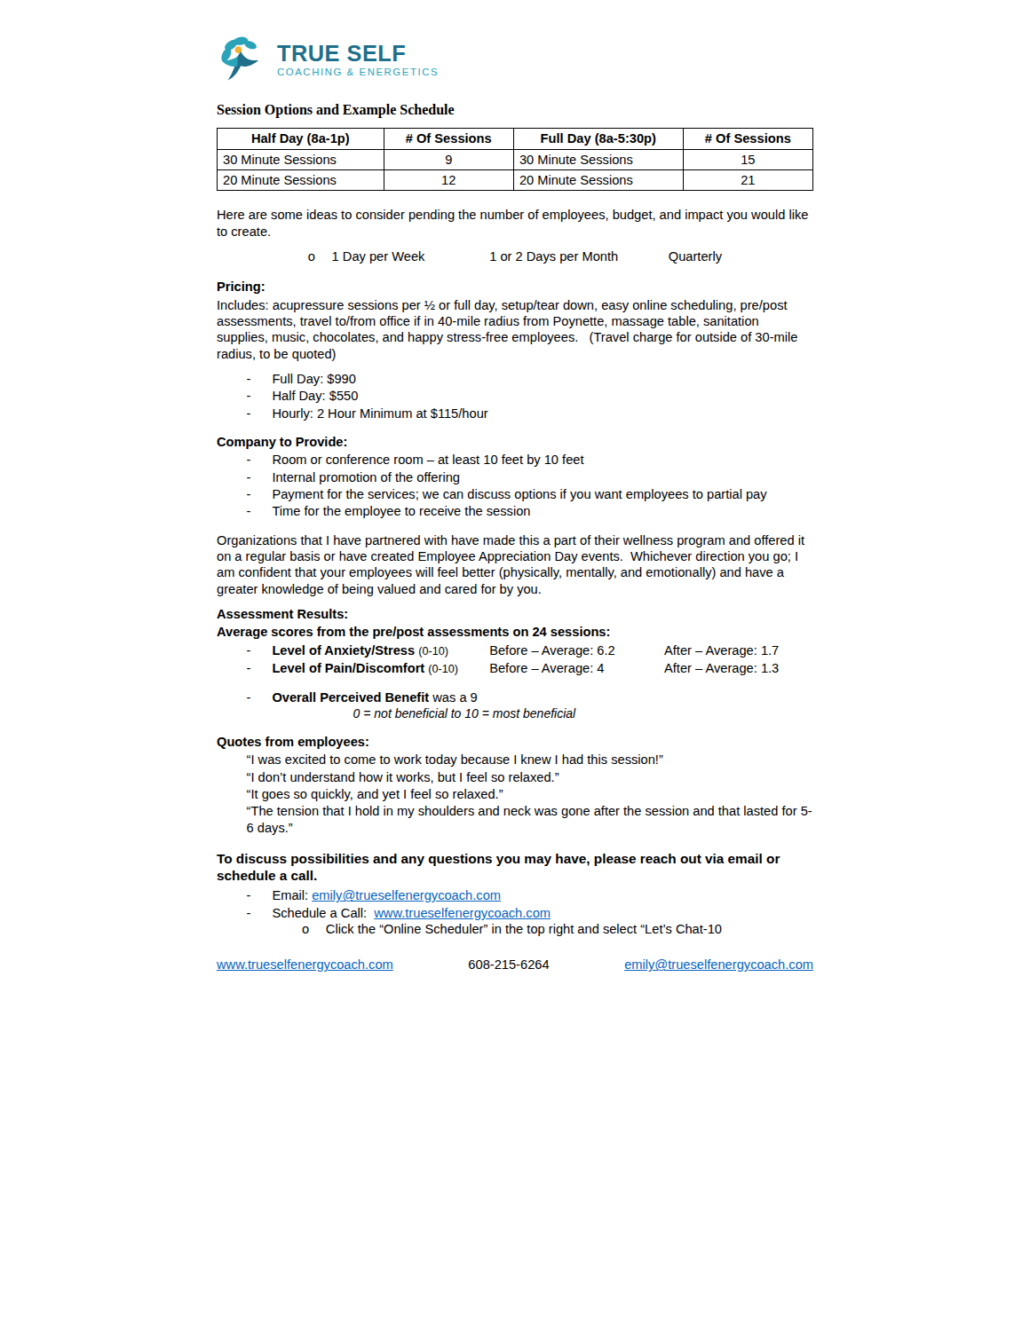TRUE SELF
COACHING & ENERGETICS
Session Options and Example Schedule
| Half Day (8a-1p) | # Of Sessions | Full Day (8a-5:30p) | # Of Sessions |
| --- | --- | --- | --- |
| 30 Minute Sessions | 9 | 30 Minute Sessions | 15 |
| 20 Minute Sessions | 12 | 20 Minute Sessions | 21 |
Here are some ideas to consider pending the number of employees, budget, and impact you would like to create.
1 Day per Week 1 or 2 Days per Month Quarterly
Pricing:
Includes: acupressure sessions per ½ or full day, setup/tear down, easy online scheduling, pre/post assessments, travel to/from office if in 40-mile radius from Poynette, massage table, sanitation supplies, music, chocolates, and happy stress-free employees. (Travel charge for outside of 30-mile radius, to be quoted)
Full Day: $990
Half Day: $550
Hourly: 2 Hour Minimum at $115/hour
Company to Provide:
Room or conference room – at least 10 feet by 10 feet
Internal promotion of the offering
Payment for the services; we can discuss options if you want employees to partial pay
Time for the employee to receive the session
Organizations that I have partnered with have made this a part of their wellness program and offered it on a regular basis or have created Employee Appreciation Day events. Whichever direction you go; I am confident that your employees will feel better (physically, mentally, and emotionally) and have a greater knowledge of being valued and cared for by you.
Assessment Results:
Average scores from the pre/post assessments on 24 sessions:
Level of Anxiety/Stress (0-10) Before – Average: 6.2 After – Average: 1.7
Level of Pain/Discomfort (0-10) Before – Average: 4 After – Average: 1.3
Overall Perceived Benefit was a 9
0 = not beneficial to 10 = most beneficial
Quotes from employees:
“I was excited to come to work today because I knew I had this session!”
“I don’t understand how it works, but I feel so relaxed.”
“It goes so quickly, and yet I feel so relaxed.”
“The tension that I hold in my shoulders and neck was gone after the session and that lasted for 5-6 days.”
To discuss possibilities and any questions you may have, please reach out via email or schedule a call.
Email: emily@trueselfenergycoach.com
Schedule a Call: www.trueselfenergycoach.com
Click the “Online Scheduler” in the top right and select “Let’s Chat-10
www.trueselfenergycoach.com
608-215-6264
emily@trueselfenergycoach.com